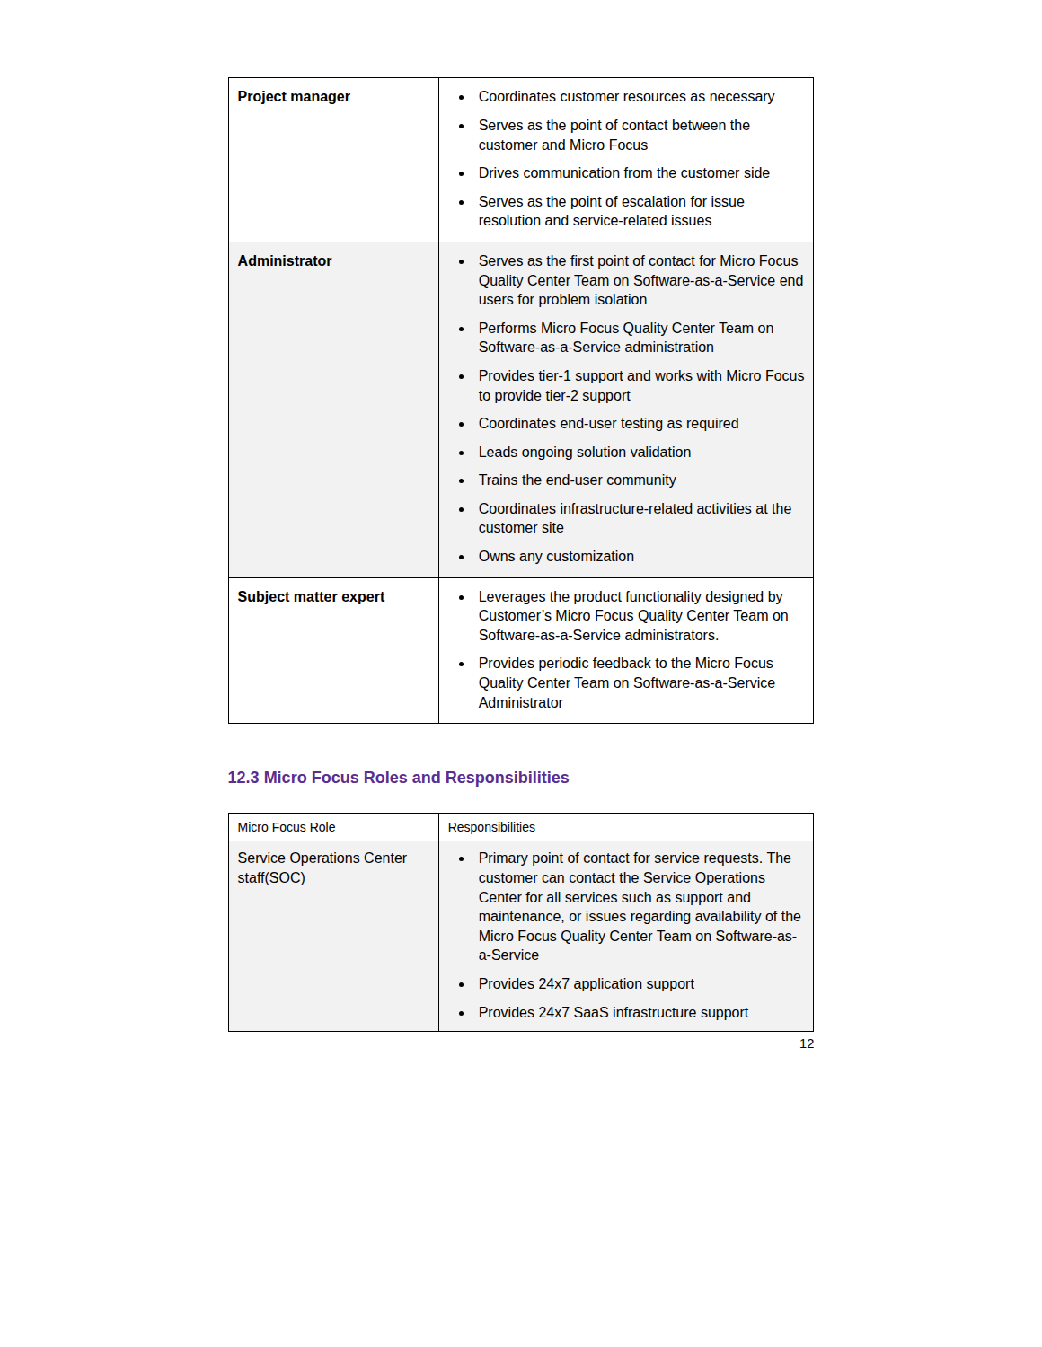| Project manager | Coordinates customer resources as necessary Serves as the point of contact between the customer and Micro Focus Drives communication from the customer side Serves as the point of escalation for issue resolution and service-related issues |
| Administrator | Serves as the first point of contact for Micro Focus Quality Center Team on Software-as-a-Service end users for problem isolation Performs Micro Focus Quality Center Team on Software-as-a-Service administration Provides tier-1 support and works with Micro Focus to provide tier-2 support Coordinates end-user testing as required Leads ongoing solution validation Trains the end-user community Coordinates infrastructure-related activities at the customer site Owns any customization |
| Subject matter expert | Leverages the product functionality designed by Customer’s Micro Focus Quality Center Team on Software-as-a-Service administrators. Provides periodic feedback to the Micro Focus Quality Center Team on Software-as-a-Service Administrator |
12.3 Micro Focus Roles and Responsibilities
| Micro Focus Role | Responsibilities |
| Service Operations Center staff(SOC) | Primary point of contact for service requests. The customer can contact the Service Operations Center for all services such as support and maintenance, or issues regarding availability of the Micro Focus Quality Center Team on Software-as-a-Service Provides 24x7 application support Provides 24x7 SaaS infrastructure support |
12